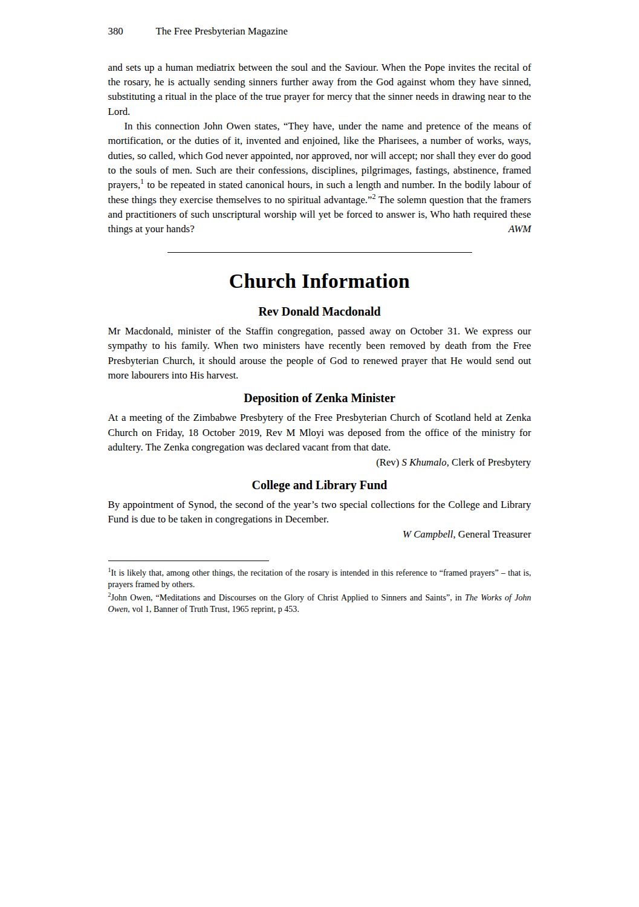380 The Free Presbyterian Magazine
and sets up a human mediatrix between the soul and the Saviour. When the Pope invites the recital of the rosary, he is actually sending sinners further away from the God against whom they have sinned, substituting a ritual in the place of the true prayer for mercy that the sinner needs in drawing near to the Lord.
In this connection John Owen states, “They have, under the name and pretence of the means of mortification, or the duties of it, invented and enjoined, like the Pharisees, a number of works, ways, duties, so called, which God never appointed, nor approved, nor will accept; nor shall they ever do good to the souls of men. Such are their confessions, disciplines, pilgrimages, fastings, abstinence, framed prayers,1 to be repeated in stated canonical hours, in such a length and number. In the bodily labour of these things they exercise themselves to no spiritual advantage.”2 The solemn question that the framers and practitioners of such unscriptural worship will yet be forced to answer is, Who hath required these things at your hands? AWM
Church Information
Rev Donald Macdonald
Mr Macdonald, minister of the Staffin congregation, passed away on October 31. We express our sympathy to his family. When two ministers have recently been removed by death from the Free Presbyterian Church, it should arouse the people of God to renewed prayer that He would send out more labourers into His harvest.
Deposition of Zenka Minister
At a meeting of the Zimbabwe Presbytery of the Free Presbyterian Church of Scotland held at Zenka Church on Friday, 18 October 2019, Rev M Mloyi was deposed from the office of the ministry for adultery. The Zenka congregation was declared vacant from that date.
(Rev) S Khumalo, Clerk of Presbytery
College and Library Fund
By appointment of Synod, the second of the year’s two special collections for the College and Library Fund is due to be taken in congregations in December.
W Campbell, General Treasurer
1It is likely that, among other things, the recitation of the rosary is intended in this reference to “framed prayers” – that is, prayers framed by others.
2John Owen, “Meditations and Discourses on the Glory of Christ Applied to Sinners and Saints”, in The Works of John Owen, vol 1, Banner of Truth Trust, 1965 reprint, p 453.